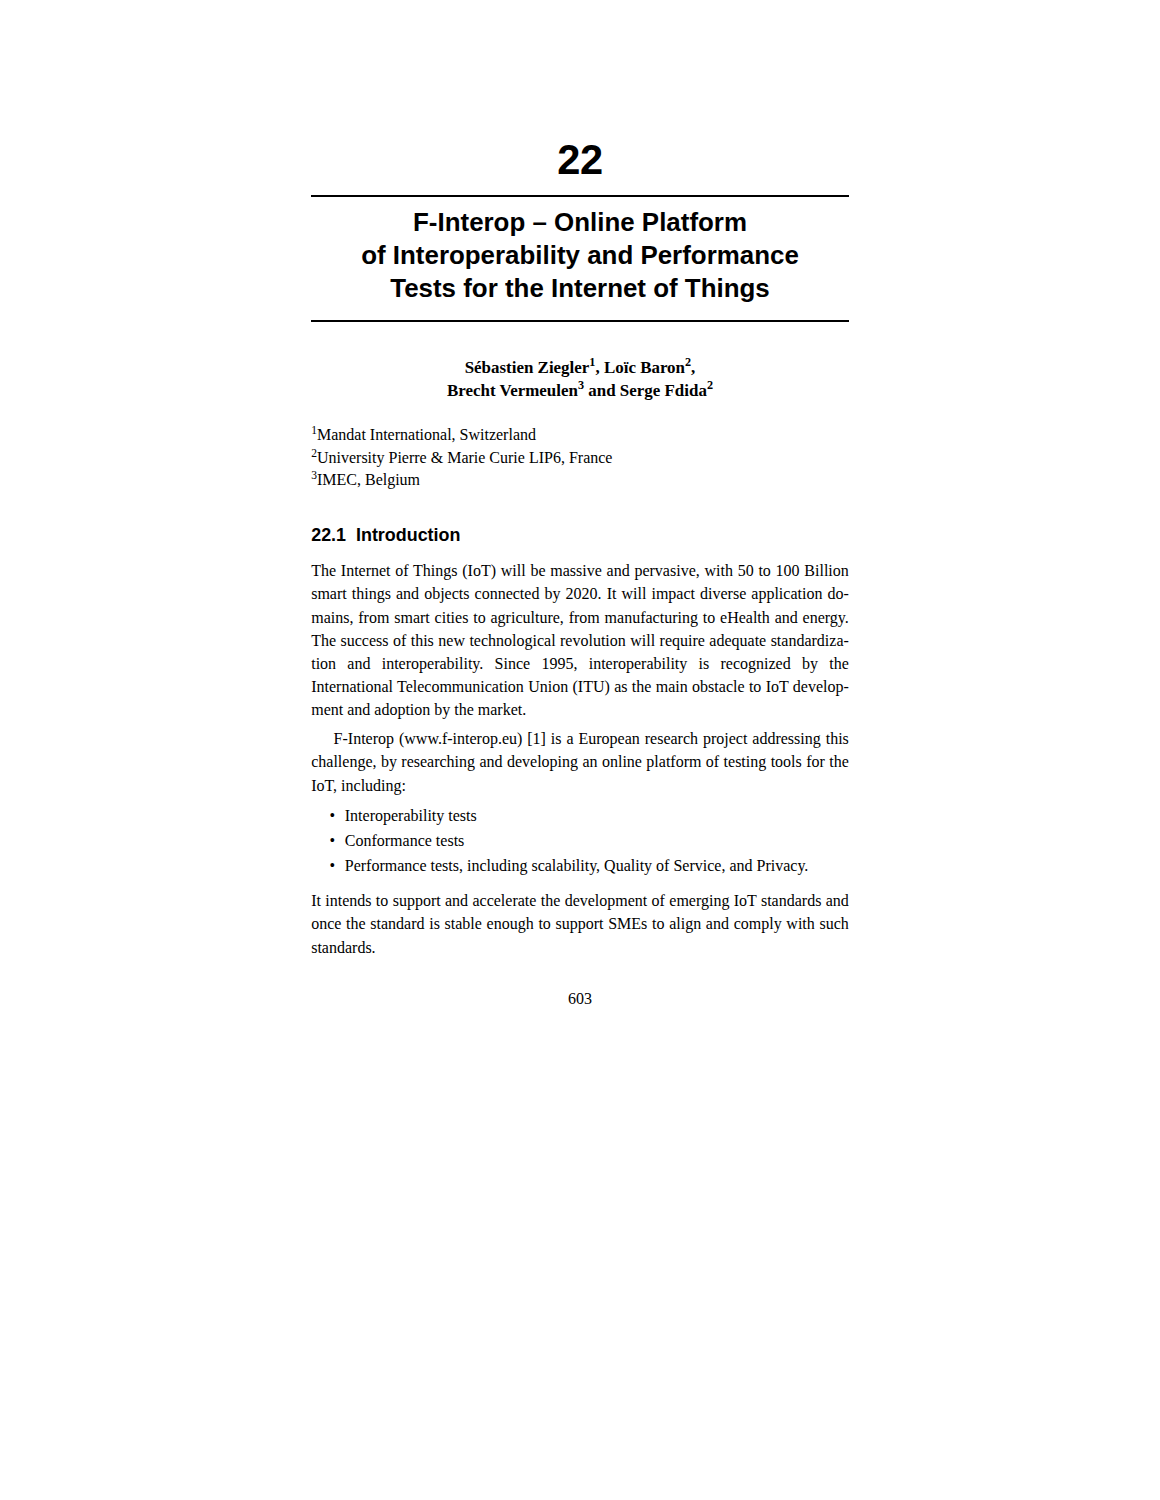22
F-Interop – Online Platform
of Interoperability and Performance
Tests for the Internet of Things
Sébastien Ziegler1, Loïc Baron2,
Brecht Vermeulen3 and Serge Fdida2
1Mandat International, Switzerland
2University Pierre & Marie Curie LIP6, France
3IMEC, Belgium
22.1 Introduction
The Internet of Things (IoT) will be massive and pervasive, with 50 to 100 Billion smart things and objects connected by 2020. It will impact diverse application domains, from smart cities to agriculture, from manufacturing to eHealth and energy. The success of this new technological revolution will require adequate standardization and interoperability. Since 1995, interoperability is recognized by the International Telecommunication Union (ITU) as the main obstacle to IoT development and adoption by the market.
F-Interop (www.f-interop.eu) [1] is a European research project addressing this challenge, by researching and developing an online platform of testing tools for the IoT, including:
Interoperability tests
Conformance tests
Performance tests, including scalability, Quality of Service, and Privacy.
It intends to support and accelerate the development of emerging IoT standards and once the standard is stable enough to support SMEs to align and comply with such standards.
603